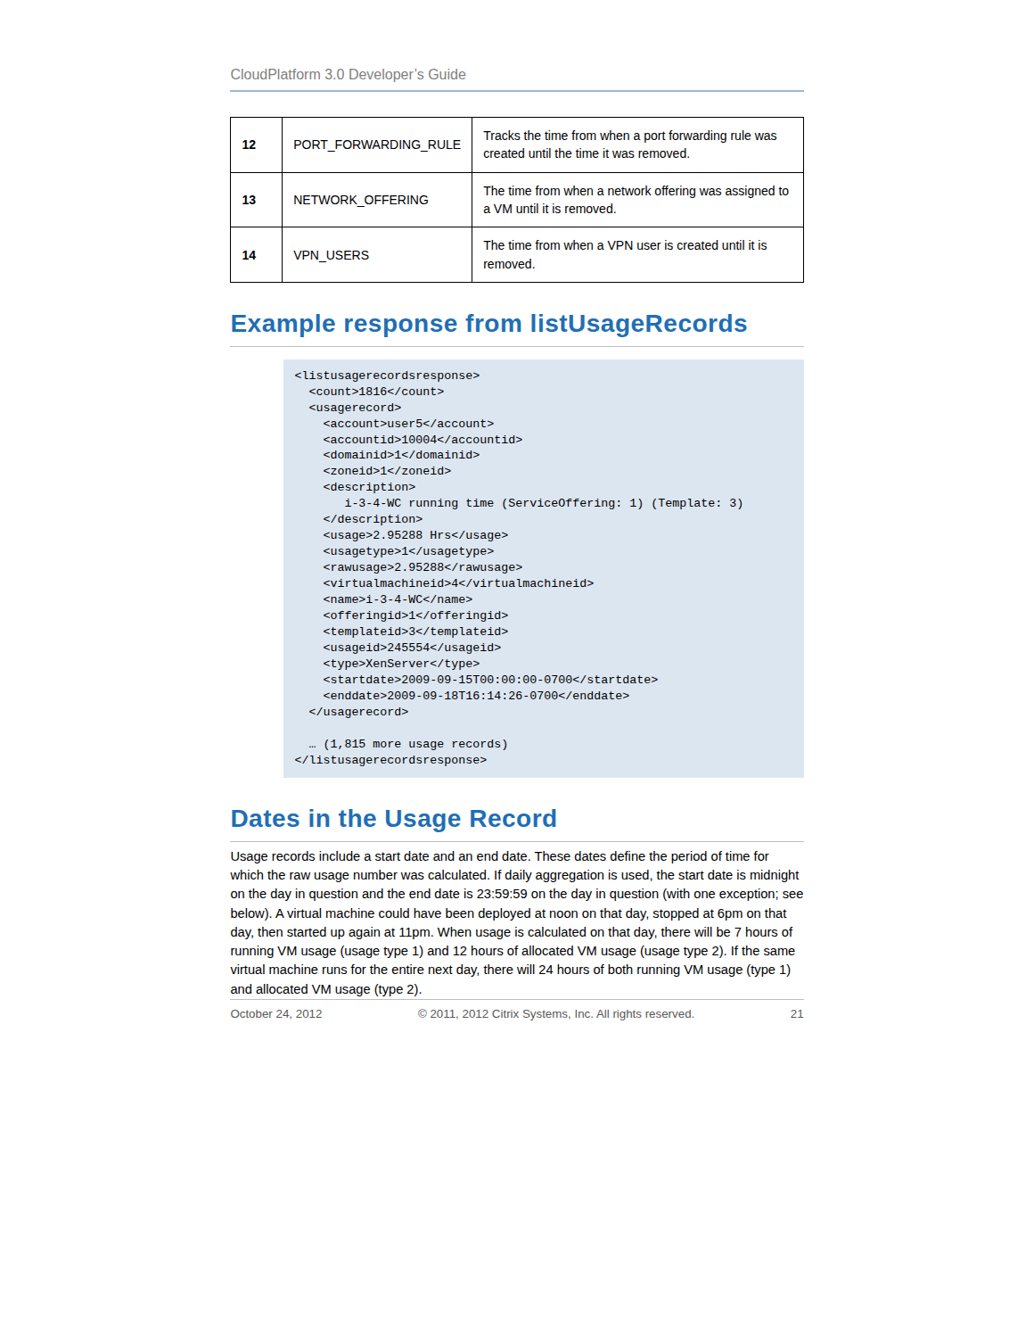CloudPlatform 3.0 Developer’s Guide
| 12 | PORT_FORWARDING_RULE | Tracks the time from when a port forwarding rule was created until the time it was removed. |
| 13 | NETWORK_OFFERING | The time from when a network offering was assigned to a VM until it is removed. |
| 14 | VPN_USERS | The time from when a VPN user is created until it is removed. |
Example response from listUsageRecords
<listusagerecordsresponse>
  <count>1816</count>
  <usagerecord>
    <account>user5</account>
    <accountid>10004</accountid>
    <domainid>1</domainid>
    <zoneid>1</zoneid>
    <description>
       i-3-4-WC running time (ServiceOffering: 1) (Template: 3)
    </description>
    <usage>2.95288 Hrs</usage>
    <usagetype>1</usagetype>
    <rawusage>2.95288</rawusage>
    <virtualmachineid>4</virtualmachineid>
    <name>i-3-4-WC</name>
    <offeringid>1</offeringid>
    <templateid>3</templateid>
    <usageid>245554</usageid>
    <type>XenServer</type>
    <startdate>2009-09-15T00:00:00-0700</startdate>
    <enddate>2009-09-18T16:14:26-0700</enddate>
  </usagerecord>

  … (1,815 more usage records)
</listusagerecordsresponse>
Dates in the Usage Record
Usage records include a start date and an end date. These dates define the period of time for which the raw usage number was calculated. If daily aggregation is used, the start date is midnight on the day in question and the end date is 23:59:59 on the day in question (with one exception; see below). A virtual machine could have been deployed at noon on that day, stopped at 6pm on that day, then started up again at 11pm. When usage is calculated on that day, there will be 7 hours of running VM usage (usage type 1) and 12 hours of allocated VM usage (usage type 2). If the same virtual machine runs for the entire next day, there will 24 hours of both running VM usage (type 1) and allocated VM usage (type 2).
October 24, 2012 21
© 2011, 2012 Citrix Systems, Inc. All rights reserved.